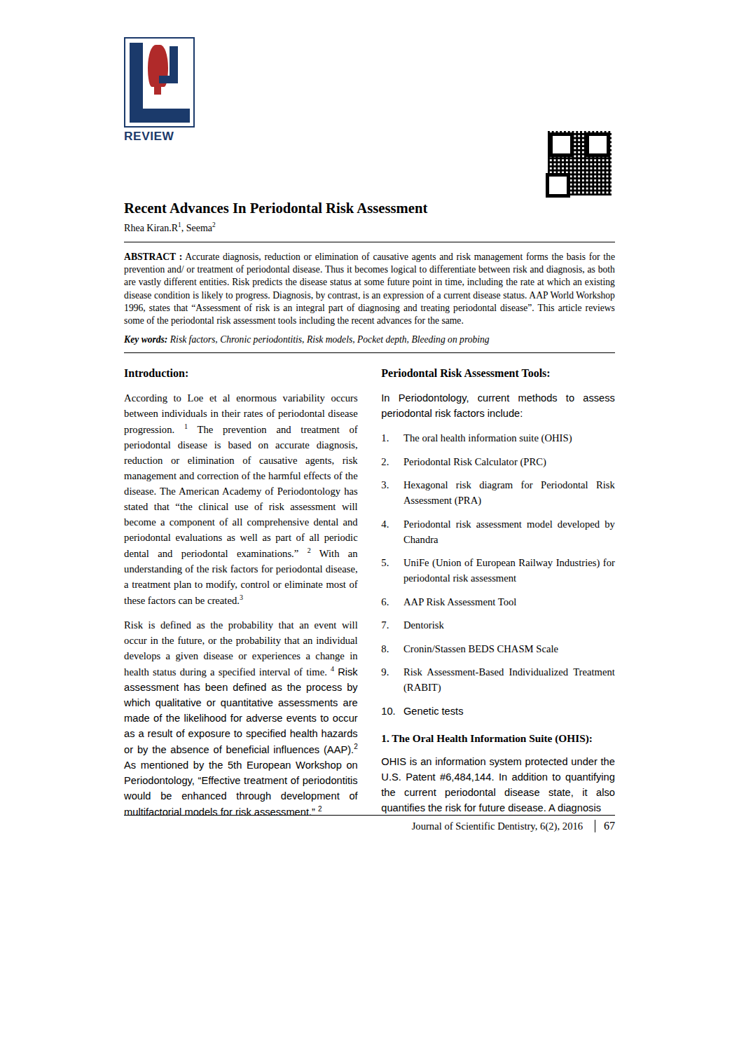REVIEW
Recent Advances In Periodontal Risk Assessment
Rhea Kiran.R1, Seema2
ABSTRACT : Accurate diagnosis, reduction or elimination of causative agents and risk management forms the basis for the prevention and/ or treatment of periodontal disease. Thus it becomes logical to differentiate between risk and diagnosis, as both are vastly different entities. Risk predicts the disease status at some future point in time, including the rate at which an existing disease condition is likely to progress. Diagnosis, by contrast, is an expression of a current disease status. AAP World Workshop 1996, states that “Assessment of risk is an integral part of diagnosing and treating periodontal disease”. This article reviews some of the periodontal risk assessment tools including the recent advances for the same.
Key words: Risk factors, Chronic periodontitis, Risk models, Pocket depth, Bleeding on probing
Introduction:
According to Loe et al enormous variability occurs between individuals in their rates of periodontal disease progression. 1 The prevention and treatment of periodontal disease is based on accurate diagnosis, reduction or elimination of causative agents, risk management and correction of the harmful effects of the disease. The American Academy of Periodontology has stated that “the clinical use of risk assessment will become a component of all comprehensive dental and periodontal evaluations as well as part of all periodic dental and periodontal examinations.” 2 With an understanding of the risk factors for periodontal disease, a treatment plan to modify, control or eliminate most of these factors can be created.3
Risk is defined as the probability that an event will occur in the future, or the probability that an individual develops a given disease or experiences a change in health status during a specified interval of time. 4 Risk assessment has been defined as the process by which qualitative or quantitative assessments are made of the likelihood for adverse events to occur as a result of exposure to specified health hazards or by the absence of beneficial influences (AAP).2 As mentioned by the 5th European Workshop on Periodontology, “Effective treatment of periodontitis would be enhanced through development of multifactorial models for risk assessment.” 2
Periodontal Risk Assessment Tools:
In Periodontology, current methods to assess periodontal risk factors include:
The oral health information suite (OHIS)
Periodontal Risk Calculator (PRC)
Hexagonal risk diagram for Periodontal Risk Assessment (PRA)
Periodontal risk assessment model developed by Chandra
UniFe (Union of European Railway Industries) for periodontal risk assessment
AAP Risk Assessment Tool
Dentorisk
Cronin/Stassen BEDS CHASM Scale
Risk Assessment-Based Individualized Treatment (RABIT)
Genetic tests
1. The Oral Health Information Suite (OHIS):
OHIS is an information system protected under the U.S. Patent #6,484,144. In addition to quantifying the current periodontal disease state, it also quantifies the risk for future disease. A diagnosis
Journal of Scientific Dentistry, 6(2), 2016
67